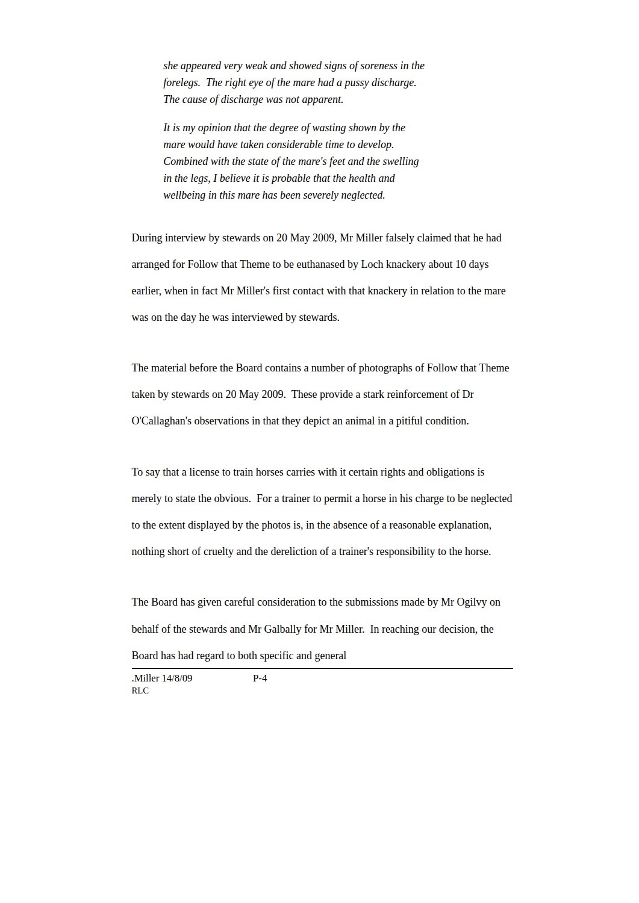she appeared very weak and showed signs of soreness in the forelegs. The right eye of the mare had a pussy discharge. The cause of discharge was not apparent.
It is my opinion that the degree of wasting shown by the mare would have taken considerable time to develop. Combined with the state of the mare's feet and the swelling in the legs, I believe it is probable that the health and wellbeing in this mare has been severely neglected.
During interview by stewards on 20 May 2009, Mr Miller falsely claimed that he had arranged for Follow that Theme to be euthanased by Loch knackery about 10 days earlier, when in fact Mr Miller's first contact with that knackery in relation to the mare was on the day he was interviewed by stewards.
The material before the Board contains a number of photographs of Follow that Theme taken by stewards on 20 May 2009. These provide a stark reinforcement of Dr O'Callaghan's observations in that they depict an animal in a pitiful condition.
To say that a license to train horses carries with it certain rights and obligations is merely to state the obvious. For a trainer to permit a horse in his charge to be neglected to the extent displayed by the photos is, in the absence of a reasonable explanation, nothing short of cruelty and the dereliction of a trainer's responsibility to the horse.
The Board has given careful consideration to the submissions made by Mr Ogilvy on behalf of the stewards and Mr Galbally for Mr Miller. In reaching our decision, the Board has had regard to both specific and general
.Miller 14/8/09
P-4
RLC